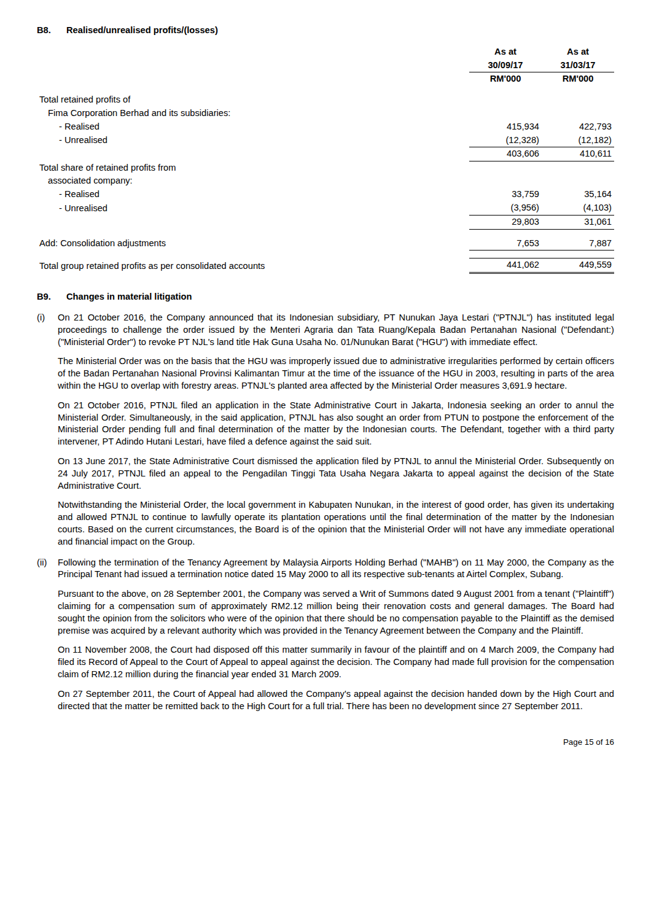B8. Realised/unrealised profits/(losses)
| | As at | As at |
| | 30/09/17 | 31/03/17 |
| | RM'000 | RM'000 |
| Total retained profits of | | |
| Fima Corporation Berhad and its subsidiaries: | | |
| - Realised | 415,934 | 422,793 |
| - Unrealised | (12,328) | (12,182) |
| | 403,606 | 410,611 |
| Total share of retained profits from | | |
| associated company: | | |
| - Realised | 33,759 | 35,164 |
| - Unrealised | (3,956) | (4,103) |
| | 29,803 | 31,061 |
| Add: Consolidation adjustments | 7,653 | 7,887 |
| Total group retained profits as per consolidated accounts | 441,062 | 449,559 |
B9. Changes in material litigation
(i)
On 21 October 2016, the Company announced that its Indonesian subsidiary, PT Nunukan Jaya Lestari ("PTNJL") has instituted legal proceedings to challenge the order issued by the Menteri Agraria dan Tata Ruang/Kepala Badan Pertanahan Nasional ("Defendant:) ("Ministerial Order") to revoke PT NJL's land title Hak Guna Usaha No. 01/Nunukan Barat ("HGU") with immediate effect.
The Ministerial Order was on the basis that the HGU was improperly issued due to administrative irregularities performed by certain officers of the Badan Pertanahan Nasional Provinsi Kalimantan Timur at the time of the issuance of the HGU in 2003, resulting in parts of the area within the HGU to overlap with forestry areas. PTNJL's planted area affected by the Ministerial Order measures 3,691.9 hectare.
On 21 October 2016, PTNJL filed an application in the State Administrative Court in Jakarta, Indonesia seeking an order to annul the Ministerial Order. Simultaneously, in the said application, PTNJL has also sought an order from PTUN to postpone the enforcement of the Ministerial Order pending full and final determination of the matter by the Indonesian courts. The Defendant, together with a third party intervener, PT Adindo Hutani Lestari, have filed a defence against the said suit.
On 13 June 2017, the State Administrative Court dismissed the application filed by PTNJL to annul the Ministerial Order. Subsequently on 24 July 2017, PTNJL filed an appeal to the Pengadilan Tinggi Tata Usaha Negara Jakarta to appeal against the decision of the State Administrative Court.
Notwithstanding the Ministerial Order, the local government in Kabupaten Nunukan, in the interest of good order, has given its undertaking and allowed PTNJL to continue to lawfully operate its plantation operations until the final determination of the matter by the Indonesian courts. Based on the current circumstances, the Board is of the opinion that the Ministerial Order will not have any immediate operational and financial impact on the Group.
(ii)
Following the termination of the Tenancy Agreement by Malaysia Airports Holding Berhad ("MAHB") on 11 May 2000, the Company as the Principal Tenant had issued a termination notice dated 15 May 2000 to all its respective sub-tenants at Airtel Complex, Subang.
Pursuant to the above, on 28 September 2001, the Company was served a Writ of Summons dated 9 August 2001 from a tenant ("Plaintiff") claiming for a compensation sum of approximately RM2.12 million being their renovation costs and general damages. The Board had sought the opinion from the solicitors who were of the opinion that there should be no compensation payable to the Plaintiff as the demised premise was acquired by a relevant authority which was provided in the Tenancy Agreement between the Company and the Plaintiff.
On 11 November 2008, the Court had disposed off this matter summarily in favour of the plaintiff and on 4 March 2009, the Company had filed its Record of Appeal to the Court of Appeal to appeal against the decision. The Company had made full provision for the compensation claim of RM2.12 million during the financial year ended 31 March 2009.
On 27 September 2011, the Court of Appeal had allowed the Company's appeal against the decision handed down by the High Court and directed that the matter be remitted back to the High Court for a full trial. There has been no development since 27 September 2011.
Page 15 of 16